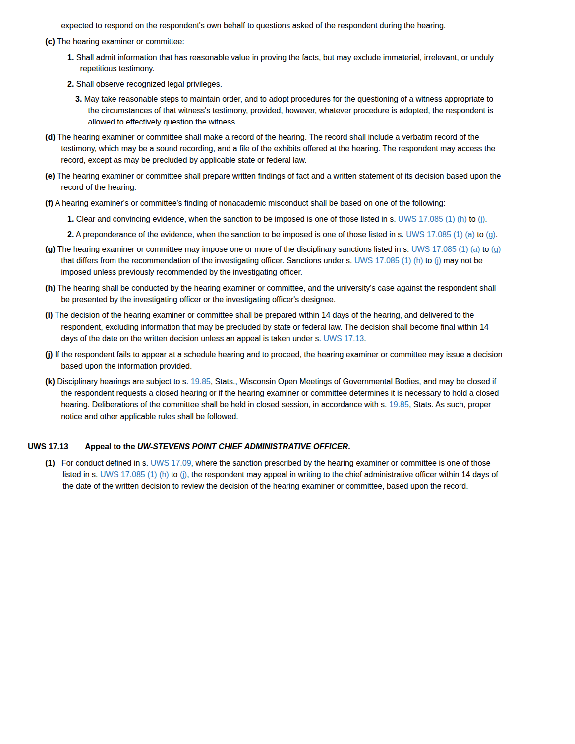expected to respond on the respondent's own behalf to questions asked of the respondent during the hearing.
(c) The hearing examiner or committee:
1. Shall admit information that has reasonable value in proving the facts, but may exclude immaterial, irrelevant, or unduly repetitious testimony.
2. Shall observe recognized legal privileges.
3. May take reasonable steps to maintain order, and to adopt procedures for the questioning of a witness appropriate to the circumstances of that witness's testimony, provided, however, whatever procedure is adopted, the respondent is allowed to effectively question the witness.
(d) The hearing examiner or committee shall make a record of the hearing. The record shall include a verbatim record of the testimony, which may be a sound recording, and a file of the exhibits offered at the hearing. The respondent may access the record, except as may be precluded by applicable state or federal law.
(e) The hearing examiner or committee shall prepare written findings of fact and a written statement of its decision based upon the record of the hearing.
(f) A hearing examiner's or committee's finding of nonacademic misconduct shall be based on one of the following:
1. Clear and convincing evidence, when the sanction to be imposed is one of those listed in s. UWS 17.085 (1) (h) to (j).
2. A preponderance of the evidence, when the sanction to be imposed is one of those listed in s. UWS 17.085 (1) (a) to (g).
(g) The hearing examiner or committee may impose one or more of the disciplinary sanctions listed in s. UWS 17.085 (1) (a) to (g) that differs from the recommendation of the investigating officer. Sanctions under s. UWS 17.085 (1) (h) to (j) may not be imposed unless previously recommended by the investigating officer.
(h) The hearing shall be conducted by the hearing examiner or committee, and the university's case against the respondent shall be presented by the investigating officer or the investigating officer's designee.
(i) The decision of the hearing examiner or committee shall be prepared within 14 days of the hearing, and delivered to the respondent, excluding information that may be precluded by state or federal law. The decision shall become final within 14 days of the date on the written decision unless an appeal is taken under s. UWS 17.13.
(j) If the respondent fails to appear at a schedule hearing and to proceed, the hearing examiner or committee may issue a decision based upon the information provided.
(k) Disciplinary hearings are subject to s. 19.85, Stats., Wisconsin Open Meetings of Governmental Bodies, and may be closed if the respondent requests a closed hearing or if the hearing examiner or committee determines it is necessary to hold a closed hearing. Deliberations of the committee shall be held in closed session, in accordance with s. 19.85, Stats. As such, proper notice and other applicable rules shall be followed.
UWS 17.13 Appeal to the UW-STEVENS POINT CHIEF ADMINISTRATIVE OFFICER.
(1) For conduct defined in s. UWS 17.09, where the sanction prescribed by the hearing examiner or committee is one of those listed in s. UWS 17.085 (1) (h) to (j), the respondent may appeal in writing to the chief administrative officer within 14 days of the date of the written decision to review the decision of the hearing examiner or committee, based upon the record.